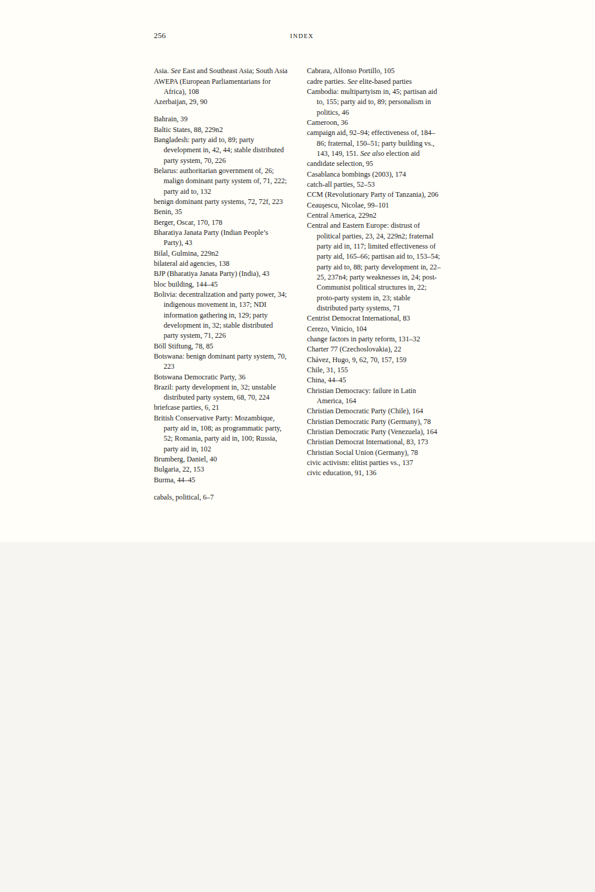256
Index
Asia. See East and Southeast Asia; South Asia
AWEPA (European Parliamentarians for Africa), 108
Azerbaijan, 29, 90
Bahrain, 39
Baltic States, 88, 229n2
Bangladesh: party aid to, 89; party development in, 42, 44; stable distributed party system, 70, 226
Belarus: authoritarian government of, 26; malign dominant party system of, 71, 222; party aid to, 132
benign dominant party systems, 72, 72f, 223
Benin, 35
Berger, Oscar, 170, 178
Bharatiya Janata Party (Indian People’s Party), 43
Bilal, Gulmina, 229n2
bilateral aid agencies, 138
BJP (Bharatiya Janata Party) (India), 43
bloc building, 144–45
Bolivia: decentralization and party power, 34; indigenous movement in, 137; NDI information gathering in, 129; party development in, 32; stable distributed party system, 71, 226
Böll Stiftung, 78, 85
Botswana: benign dominant party system, 70, 223
Botswana Democratic Party, 36
Brazil: party development in, 32; unstable distributed party system, 68, 70, 224
briefcase parties, 6, 21
British Conservative Party: Mozambique, party aid in, 108; as programmatic party, 52; Romania, party aid in, 100; Russia, party aid in, 102
Brumberg, Daniel, 40
Bulgaria, 22, 153
Burma, 44–45
cabals, political, 6–7
Cabrara, Alfonso Portillo, 105
cadre parties. See elite-based parties
Cambodia: multipartyism in, 45; partisan aid to, 155; party aid to, 89; personalism in politics, 46
Cameroon, 36
campaign aid, 92–94; effectiveness of, 184–86; fraternal, 150–51; party building vs., 143, 149, 151. See also election aid
candidate selection, 95
Casablanca bombings (2003), 174
catch-all parties, 52–53
CCM (Revolutionary Party of Tanzania), 206
Ceauşescu, Nicolae, 99–101
Central America, 229n2
Central and Eastern Europe: distrust of political parties, 23, 24, 229n2; fraternal party aid in, 117; limited effectiveness of party aid, 165–66; partisan aid to, 153–54; party aid to, 88; party development in, 22–25, 237n4; party weaknesses in, 24; post-Communist political structures in, 22; proto-party system in, 23; stable distributed party systems, 71
Centrist Democrat International, 83
Cerezo, Vinicio, 104
change factors in party reform, 131–32
Charter 77 (Czechoslovakia), 22
Chávez, Hugo, 9, 62, 70, 157, 159
Chile, 31, 155
China, 44–45
Christian Democracy: failure in Latin America, 164
Christian Democratic Party (Chile), 164
Christian Democratic Party (Germany), 78
Christian Democratic Party (Venezuela), 164
Christian Democrat International, 83, 173
Christian Social Union (Germany), 78
civic activism: elitist parties vs., 137
civic education, 91, 136